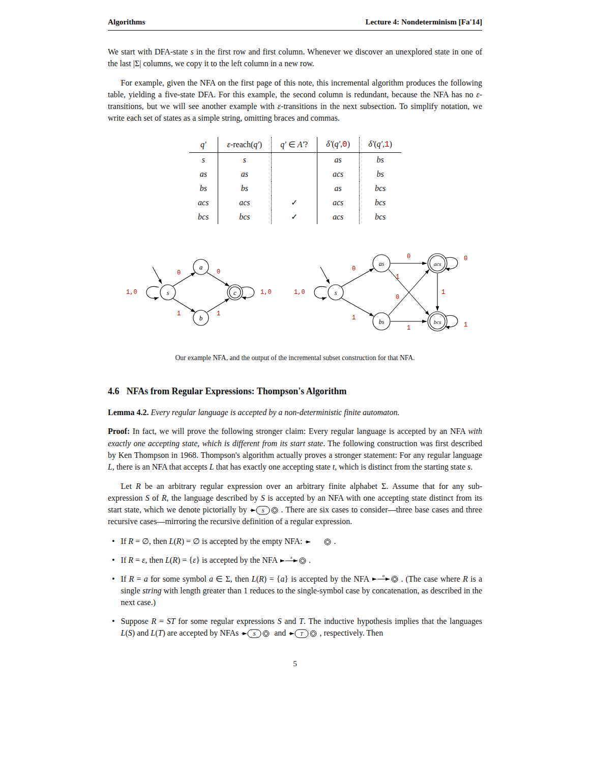Algorithms Lecture 4: Nondeterminism [Fa'14]
We start with DFA-state s in the first row and first column. Whenever we discover an unexplored state in one of the last |Σ| columns, we copy it to the left column in a new row.
For example, given the NFA on the first page of this note, this incremental algorithm produces the following table, yielding a five-state DFA. For this example, the second column is redundant, because the NFA has no ε-transitions, but we will see another example with ε-transitions in the next subsection. To simplify notation, we write each set of states as a simple string, omitting braces and commas.
| q′ | ε -reach( q′ ) | q′ ∈ A′ ? | δ′ ( q′ , 0 ) | δ′ ( q′ , 1 ) |
| --- | --- | --- | --- | --- |
| s | s | | as | bs |
| as | as | | acs | bs |
| bs | bs | | as | bcs |
| acs | acs | ✓ | acs | bcs |
| bcs | bcs | ✓ | acs | bcs |
1,0 s a b c 0 0 1 1 1,0 1,0 s as bs acs bcs 0 1 0 1 0 1 0 1 1
Our example NFA, and the output of the incremental subset construction for that NFA.
4.6 NFAs from Regular Expressions: Thompson's Algorithm
Lemma 4.2. Every regular language is accepted by a non-deterministic finite automaton.
Proof: In fact, we will prove the following stronger claim: Every regular language is accepted by an NFA with exactly one accepting state, which is different from its start state. The following construction was first described by Ken Thompson in 1968. Thompson's algorithm actually proves a stronger statement: For any regular language L, there is an NFA that accepts L that has exactly one accepting state t, which is distinct from the starting state s.
Let R be an arbitrary regular expression over an arbitrary finite alphabet Σ. Assume that for any sub-expression S of R, the language described by S is accepted by an NFA with one accepting state distinct from its start state, which we denote pictorially by S . There are six cases to consider—three base cases and three recursive cases—mirroring the recursive definition of a regular expression.
If R = ∅, then L(R) = ∅ is accepted by the empty NFA: .
If R = ε, then L(R) = {ε} is accepted by the NFA ε .
If R = a for some symbol a ∈ Σ, then L(R) = {a} is accepted by the NFA a . (The case where R is a single string with length greater than 1 reduces to the single-symbol case by concatenation, as described in the next case.)
Suppose R = ST for some regular expressions S and T. The inductive hypothesis implies that the languages L(S) and L(T) are accepted by NFAs S and T , respectively. Then
5